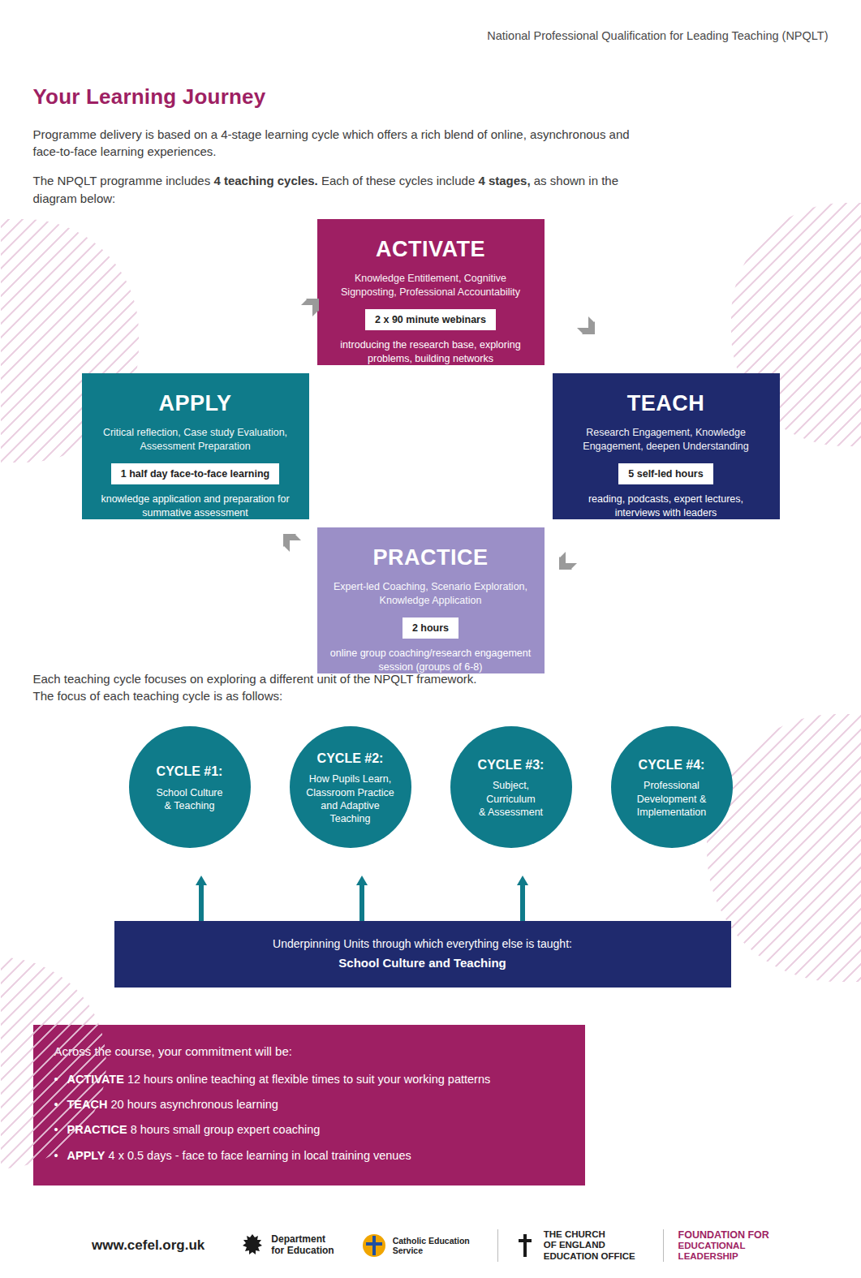National Professional Qualification for Leading Teaching (NPQLT)
Your Learning Journey
Programme delivery is based on a 4-stage learning cycle which offers a rich blend of online, asynchronous and face-to-face learning experiences.
The NPQLT programme includes 4 teaching cycles. Each of these cycles include 4 stages, as shown in the diagram below:
ACTIVATE
Knowledge Entitlement, Cognitive Signposting, Professional Accountability
2 x 90 minute webinars
introducing the research base, exploring problems, building networks
TEACH
Research Engagement, Knowledge Engagement, deepen Understanding
5 self-led hours
reading, podcasts, expert lectures, interviews with leaders
APPLY
Critical reflection, Case study Evaluation, Assessment Preparation
1 half day face-to-face learning
knowledge application and preparation for summative assessment
PRACTICE
Expert-led Coaching, Scenario Exploration, Knowledge Application
2 hours
online group coaching/research engagement session (groups of 6-8)
Each teaching cycle focuses on exploring a different unit of the NPQLT framework.
The focus of each teaching cycle is as follows:
CYCLE #1:
School Culture
& Teaching
CYCLE #2:
How Pupils Learn,
Classroom Practice
and Adaptive
Teaching
CYCLE #3:
Subject,
Curriculum
& Assessment
CYCLE #4:
Professional
Development &
Implementation
Underpinning Units through which everything else is taught: School Culture and Teaching
Across the course, your commitment will be:
ACTIVATE 12 hours online teaching at flexible times to suit your working patterns
TEACH 20 hours asynchronous learning
PRACTICE 8 hours small group expert coaching
APPLY 4 x 0.5 days - face to face learning in local training venues
www.cefel.org.uk
Department
for Education
Catholic Education
Service
THE CHURCH
OF ENGLAND
EDUCATION OFFICE
FOUNDATION FOR
EDUCATIONAL
LEADERSHIP